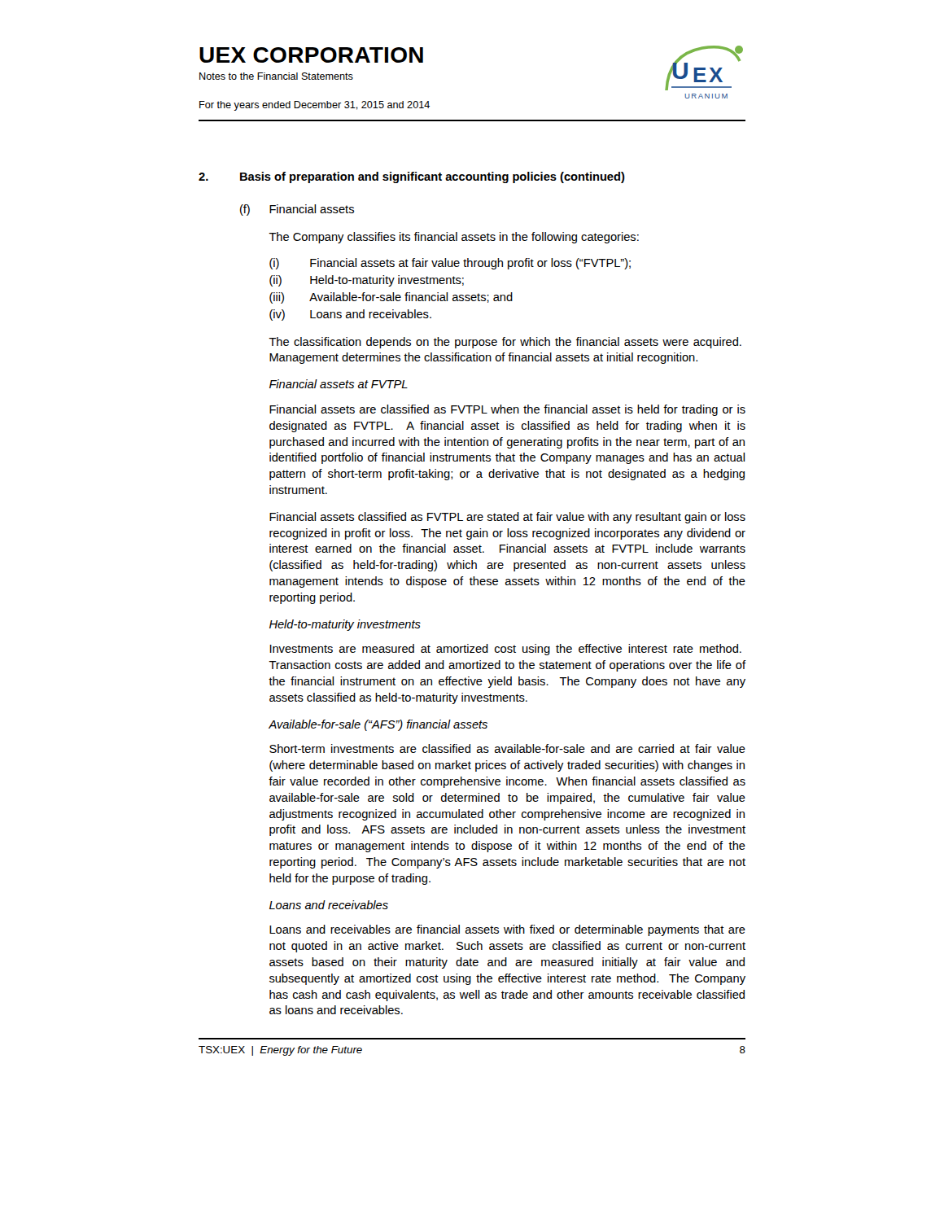UEX CORPORATION
Notes to the Financial Statements
For the years ended December 31, 2015 and 2014
U E X URANIUM
2.
Basis of preparation and significant accounting policies (continued)
(f)
Financial assets
The Company classifies its financial assets in the following categories:
(i)
Financial assets at fair value through profit or loss (“FVTPL”);
(ii)
Held-to-maturity investments;
(iii)
Available-for-sale financial assets; and
(iv)
Loans and receivables.
The classification depends on the purpose for which the financial assets were acquired. Management determines the classification of financial assets at initial recognition.
Financial assets at FVTPL
Financial assets are classified as FVTPL when the financial asset is held for trading or is designated as FVTPL. A financial asset is classified as held for trading when it is purchased and incurred with the intention of generating profits in the near term, part of an identified portfolio of financial instruments that the Company manages and has an actual pattern of short-term profit-taking; or a derivative that is not designated as a hedging instrument.
Financial assets classified as FVTPL are stated at fair value with any resultant gain or loss recognized in profit or loss. The net gain or loss recognized incorporates any dividend or interest earned on the financial asset. Financial assets at FVTPL include warrants (classified as held-for-trading) which are presented as non-current assets unless management intends to dispose of these assets within 12 months of the end of the reporting period.
Held-to-maturity investments
Investments are measured at amortized cost using the effective interest rate method. Transaction costs are added and amortized to the statement of operations over the life of the financial instrument on an effective yield basis. The Company does not have any assets classified as held-to-maturity investments.
Available-for-sale (“AFS”) financial assets
Short-term investments are classified as available-for-sale and are carried at fair value (where determinable based on market prices of actively traded securities) with changes in fair value recorded in other comprehensive income. When financial assets classified as available-for-sale are sold or determined to be impaired, the cumulative fair value adjustments recognized in accumulated other comprehensive income are recognized in profit and loss. AFS assets are included in non-current assets unless the investment matures or management intends to dispose of it within 12 months of the end of the reporting period. The Company’s AFS assets include marketable securities that are not held for the purpose of trading.
Loans and receivables
Loans and receivables are financial assets with fixed or determinable payments that are not quoted in an active market. Such assets are classified as current or non-current assets based on their maturity date and are measured initially at fair value and subsequently at amortized cost using the effective interest rate method. The Company has cash and cash equivalents, as well as trade and other amounts receivable classified as loans and receivables.
TSX:UEX | Energy for the Future
8